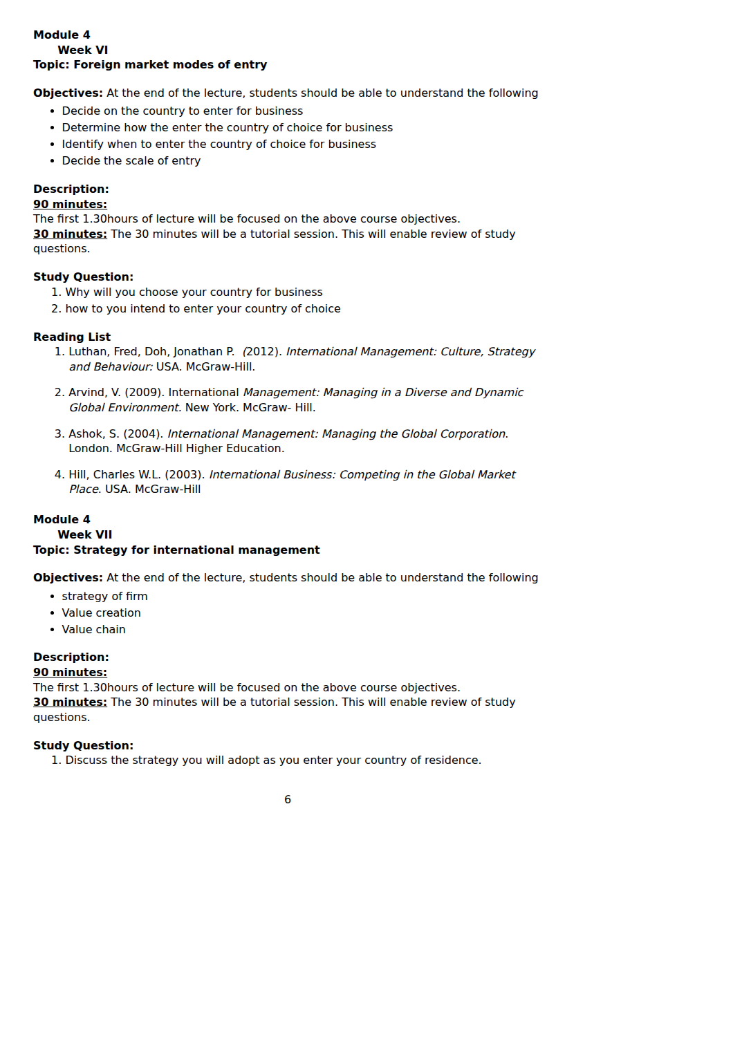Module 4
Week VI
Topic: Foreign market modes of entry
Objectives: At the end of the lecture, students should be able to understand the following
Decide on the country to enter for business
Determine how the enter the country of choice for business
Identify when to enter the country of choice for business
Decide the scale of entry
Description:
90 minutes:
The first 1.30hours of lecture will be focused on the above course objectives.
30 minutes: The 30 minutes will be a tutorial session. This will enable review of study questions.
Study Question:
Why will you choose your country for business
how to you intend to enter your country of choice
Reading List
Luthan, Fred, Doh, Jonathan P. (2012). International Management: Culture, Strategy and Behaviour: USA. McGraw-Hill.
Arvind, V. (2009). International Management: Managing in a Diverse and Dynamic Global Environment. New York. McGraw- Hill.
Ashok, S. (2004). International Management: Managing the Global Corporation. London. McGraw-Hill Higher Education.
Hill, Charles W.L. (2003). International Business: Competing in the Global Market Place. USA. McGraw-Hill
Module 4
Week VII
Topic: Strategy for international management
Objectives: At the end of the lecture, students should be able to understand the following
strategy of firm
Value creation
Value chain
Description:
90 minutes:
The first 1.30hours of lecture will be focused on the above course objectives.
30 minutes: The 30 minutes will be a tutorial session. This will enable review of study questions.
Study Question:
Discuss the strategy you will adopt as you enter your country of residence.
6